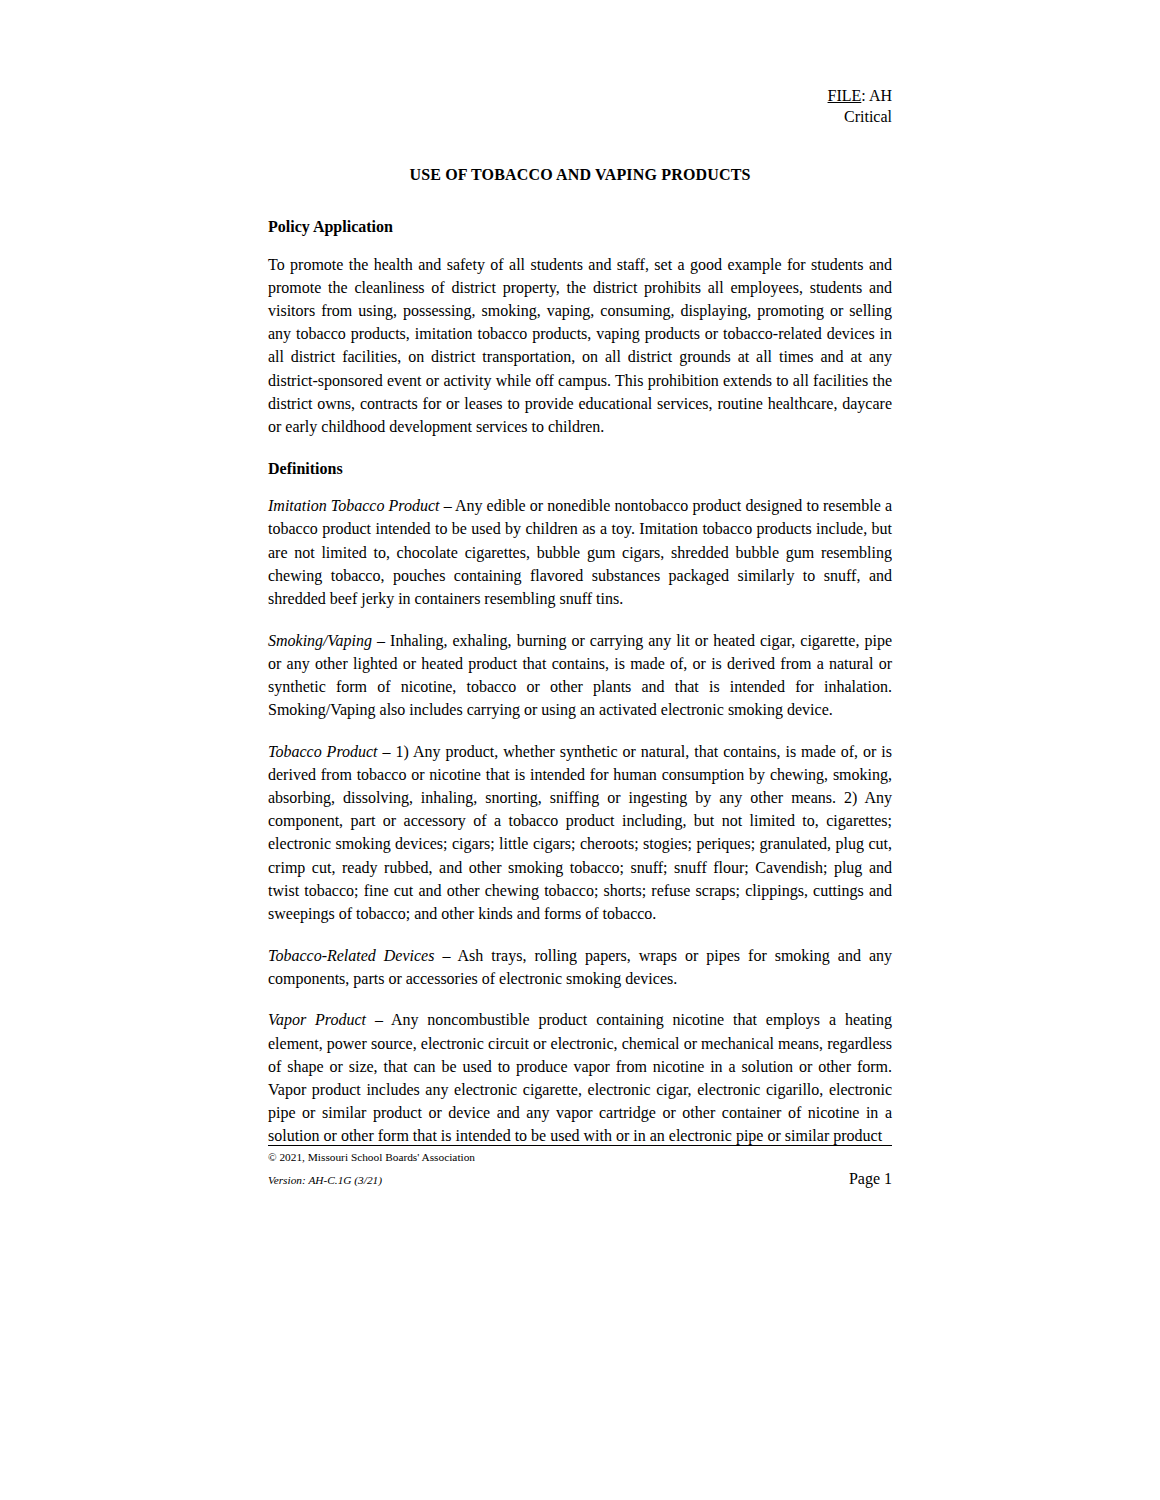FILE: AH
Critical
Use of Tobacco and Vaping Products
Policy Application
To promote the health and safety of all students and staff, set a good example for students and promote the cleanliness of district property, the district prohibits all employees, students and visitors from using, possessing, smoking, vaping, consuming, displaying, promoting or selling any tobacco products, imitation tobacco products, vaping products or tobacco-related devices in all district facilities, on district transportation, on all district grounds at all times and at any district-sponsored event or activity while off campus. This prohibition extends to all facilities the district owns, contracts for or leases to provide educational services, routine healthcare, daycare or early childhood development services to children.
Definitions
Imitation Tobacco Product – Any edible or nonedible nontobacco product designed to resemble a tobacco product intended to be used by children as a toy. Imitation tobacco products include, but are not limited to, chocolate cigarettes, bubble gum cigars, shredded bubble gum resembling chewing tobacco, pouches containing flavored substances packaged similarly to snuff, and shredded beef jerky in containers resembling snuff tins.
Smoking/Vaping – Inhaling, exhaling, burning or carrying any lit or heated cigar, cigarette, pipe or any other lighted or heated product that contains, is made of, or is derived from a natural or synthetic form of nicotine, tobacco or other plants and that is intended for inhalation. Smoking/Vaping also includes carrying or using an activated electronic smoking device.
Tobacco Product – 1) Any product, whether synthetic or natural, that contains, is made of, or is derived from tobacco or nicotine that is intended for human consumption by chewing, smoking, absorbing, dissolving, inhaling, snorting, sniffing or ingesting by any other means. 2) Any component, part or accessory of a tobacco product including, but not limited to, cigarettes; electronic smoking devices; cigars; little cigars; cheroots; stogies; periques; granulated, plug cut, crimp cut, ready rubbed, and other smoking tobacco; snuff; snuff flour; Cavendish; plug and twist tobacco; fine cut and other chewing tobacco; shorts; refuse scraps; clippings, cuttings and sweepings of tobacco; and other kinds and forms of tobacco.
Tobacco-Related Devices – Ash trays, rolling papers, wraps or pipes for smoking and any components, parts or accessories of electronic smoking devices.
Vapor Product – Any noncombustible product containing nicotine that employs a heating element, power source, electronic circuit or electronic, chemical or mechanical means, regardless of shape or size, that can be used to produce vapor from nicotine in a solution or other form. Vapor product includes any electronic cigarette, electronic cigar, electronic cigarillo, electronic pipe or similar product or device and any vapor cartridge or other container of nicotine in a solution or other form that is intended to be used with or in an electronic pipe or similar product
© 2021, Missouri School Boards' Association
Version: AH-C.1G (3/21) Page 1